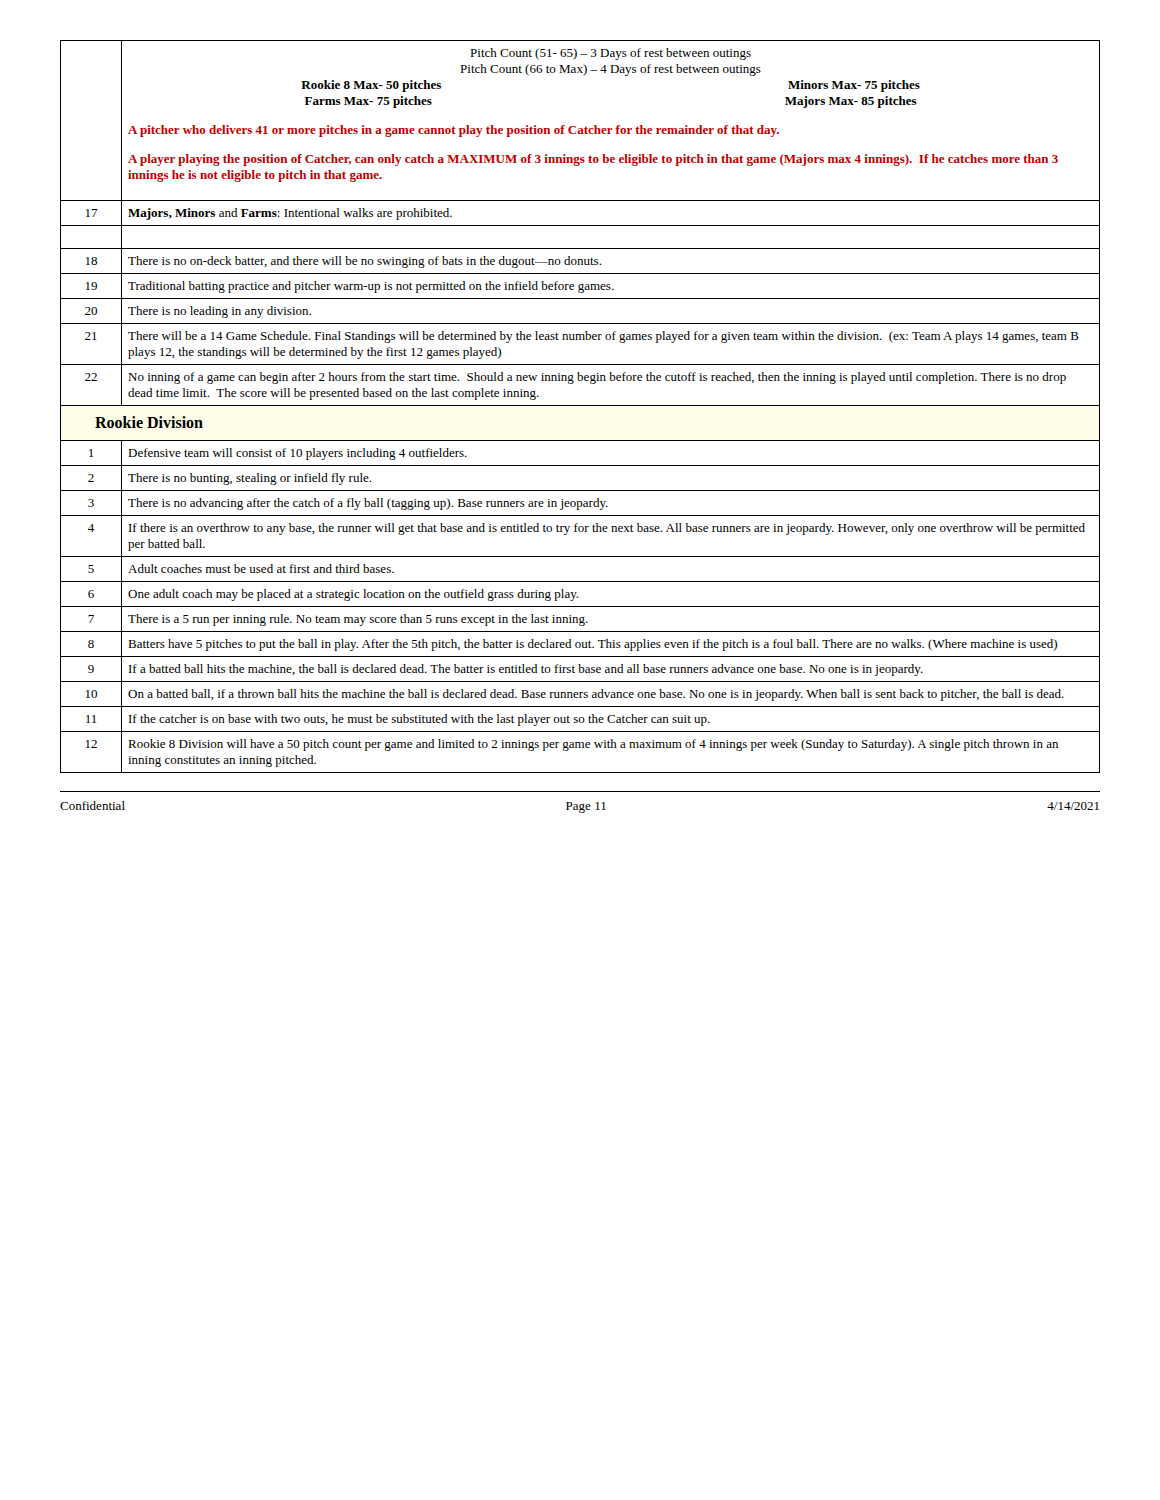| | Pitch Count (51- 65) – 3 Days of rest between outings Pitch Count (66 to Max) – 4 Days of rest between outings Rookie 8 Max- 50 pitches Minors Max- 75 pitches Farms Max- 75 pitches Majors Max- 85 pitches A pitcher who delivers 41 or more pitches in a game cannot play the position of Catcher for the remainder of that day. A player playing the position of Catcher, can only catch a MAXIMUM of 3 innings to be eligible to pitch in that game (Majors max 4 innings). If he catches more than 3 innings he is not eligible to pitch in that game. |
| 17 | Majors, Minors and Farms : Intentional walks are prohibited. |
| 18 | There is no on-deck batter, and there will be no swinging of bats in the dugout—no donuts. |
| 19 | Traditional batting practice and pitcher warm-up is not permitted on the infield before games. |
| 20 | There is no leading in any division. |
| 21 | There will be a 14 Game Schedule. Final Standings will be determined by the least number of games played for a given team within the division. (ex: Team A plays 14 games, team B plays 12, the standings will be determined by the first 12 games played) |
| 22 | No inning of a game can begin after 2 hours from the start time. Should a new inning begin before the cutoff is reached, then the inning is played until completion. There is no drop dead time limit. The score will be presented based on the last complete inning. |
| Rookie Division |
| 1 | Defensive team will consist of 10 players including 4 outfielders. |
| 2 | There is no bunting, stealing or infield fly rule. |
| 3 | There is no advancing after the catch of a fly ball (tagging up). Base runners are in jeopardy. |
| 4 | If there is an overthrow to any base, the runner will get that base and is entitled to try for the next base. All base runners are in jeopardy. However, only one overthrow will be permitted per batted ball. |
| 5 | Adult coaches must be used at first and third bases. |
| 6 | One adult coach may be placed at a strategic location on the outfield grass during play. |
| 7 | There is a 5 run per inning rule. No team may score than 5 runs except in the last inning. |
| 8 | Batters have 5 pitches to put the ball in play. After the 5th pitch, the batter is declared out. This applies even if the pitch is a foul ball. There are no walks. (Where machine is used) |
| 9 | If a batted ball hits the machine, the ball is declared dead. The batter is entitled to first base and all base runners advance one base. No one is in jeopardy. |
| 10 | On a batted ball, if a thrown ball hits the machine the ball is declared dead. Base runners advance one base. No one is in jeopardy. When ball is sent back to pitcher, the ball is dead. |
| 11 | If the catcher is on base with two outs, he must be substituted with the last player out so the Catcher can suit up. |
| 12 | Rookie 8 Division will have a 50 pitch count per game and limited to 2 innings per game with a maximum of 4 innings per week (Sunday to Saturday). A single pitch thrown in an inning constitutes an inning pitched. |
Confidential Page 11 4/14/2021